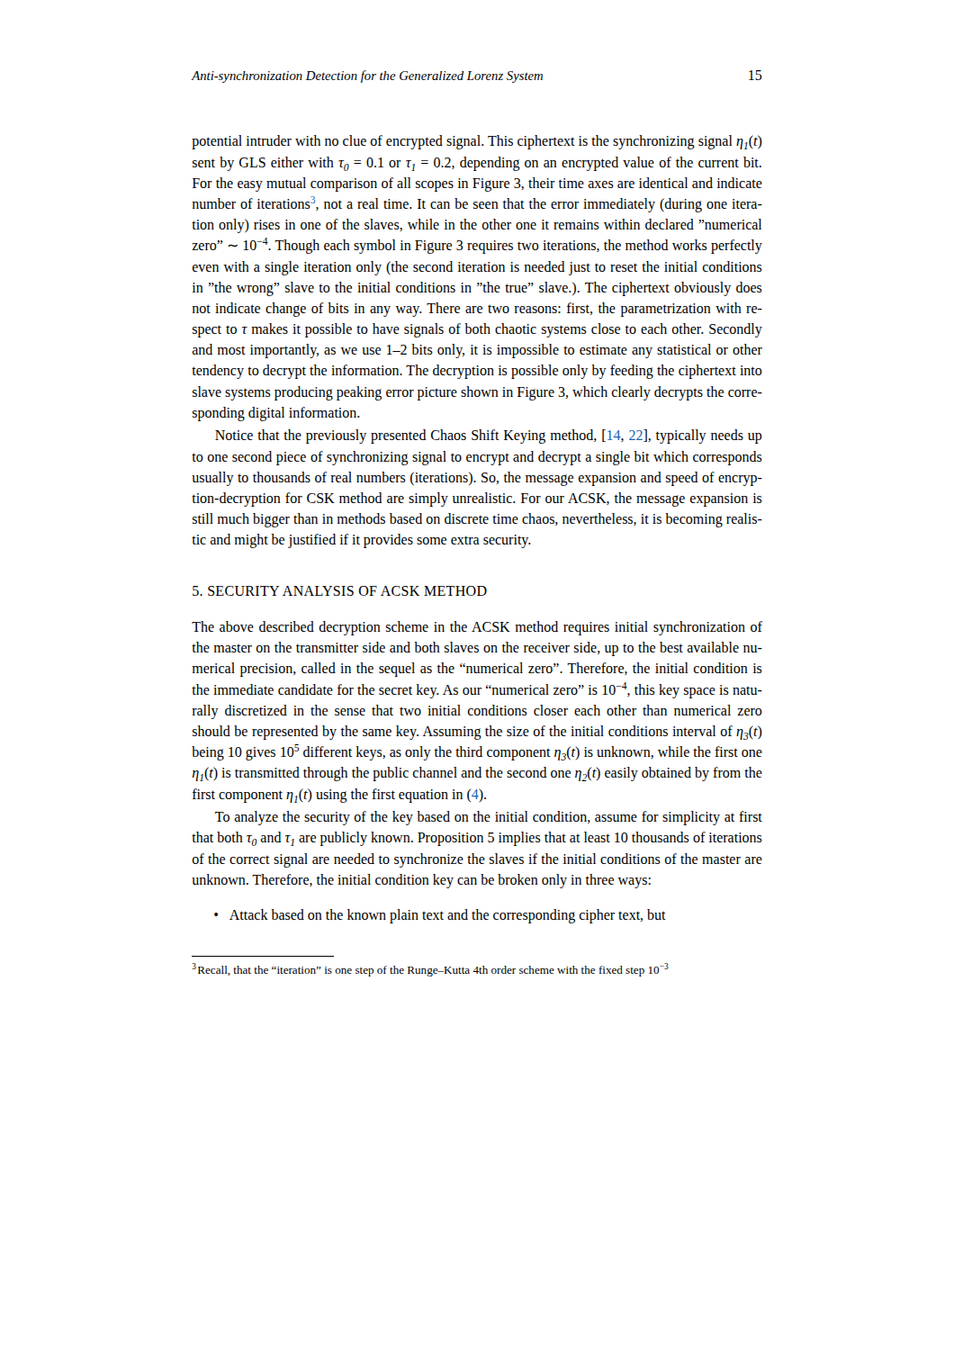Anti-synchronization Detection for the Generalized Lorenz System 15
potential intruder with no clue of encrypted signal. This ciphertext is the synchronizing signal η1(t) sent by GLS either with τ0 = 0.1 or τ1 = 0.2, depending on an encrypted value of the current bit. For the easy mutual comparison of all scopes in Figure 3, their time axes are identical and indicate number of iterations3, not a real time. It can be seen that the error immediately (during one iteration only) rises in one of the slaves, while in the other one it remains within declared ”numerical zero” ∼ 10−4. Though each symbol in Figure 3 requires two iterations, the method works perfectly even with a single iteration only (the second iteration is needed just to reset the initial conditions in ”the wrong” slave to the initial conditions in ”the true” slave.). The ciphertext obviously does not indicate change of bits in any way. There are two reasons: first, the parametrization with respect to τ makes it possible to have signals of both chaotic systems close to each other. Secondly and most importantly, as we use 1–2 bits only, it is impossible to estimate any statistical or other tendency to decrypt the information. The decryption is possible only by feeding the ciphertext into slave systems producing peaking error picture shown in Figure 3, which clearly decrypts the corresponding digital information.
Notice that the previously presented Chaos Shift Keying method, [14, 22], typically needs up to one second piece of synchronizing signal to encrypt and decrypt a single bit which corresponds usually to thousands of real numbers (iterations). So, the message expansion and speed of encryption-decryption for CSK method are simply unrealistic. For our ACSK, the message expansion is still much bigger than in methods based on discrete time chaos, nevertheless, it is becoming realistic and might be justified if it provides some extra security.
5. Security analysis of ACSK method
The above described decryption scheme in the ACSK method requires initial synchronization of the master on the transmitter side and both slaves on the receiver side, up to the best available numerical precision, called in the sequel as the “numerical zero”. Therefore, the initial condition is the immediate candidate for the secret key. As our “numerical zero” is 10−4, this key space is naturally discretized in the sense that two initial conditions closer each other than numerical zero should be represented by the same key. Assuming the size of the initial conditions interval of η3(t) being 10 gives 105 different keys, as only the third component η3(t) is unknown, while the first one η1(t) is transmitted through the public channel and the second one η2(t) easily obtained by from the first component η1(t) using the first equation in (4).
To analyze the security of the key based on the initial condition, assume for simplicity at first that both τ0 and τ1 are publicly known. Proposition 5 implies that at least 10 thousands of iterations of the correct signal are needed to synchronize the slaves if the initial conditions of the master are unknown. Therefore, the initial condition key can be broken only in three ways:
Attack based on the known plain text and the corresponding cipher text, but
3Recall, that the “iteration” is one step of the Runge–Kutta 4th order scheme with the fixed step 10−3